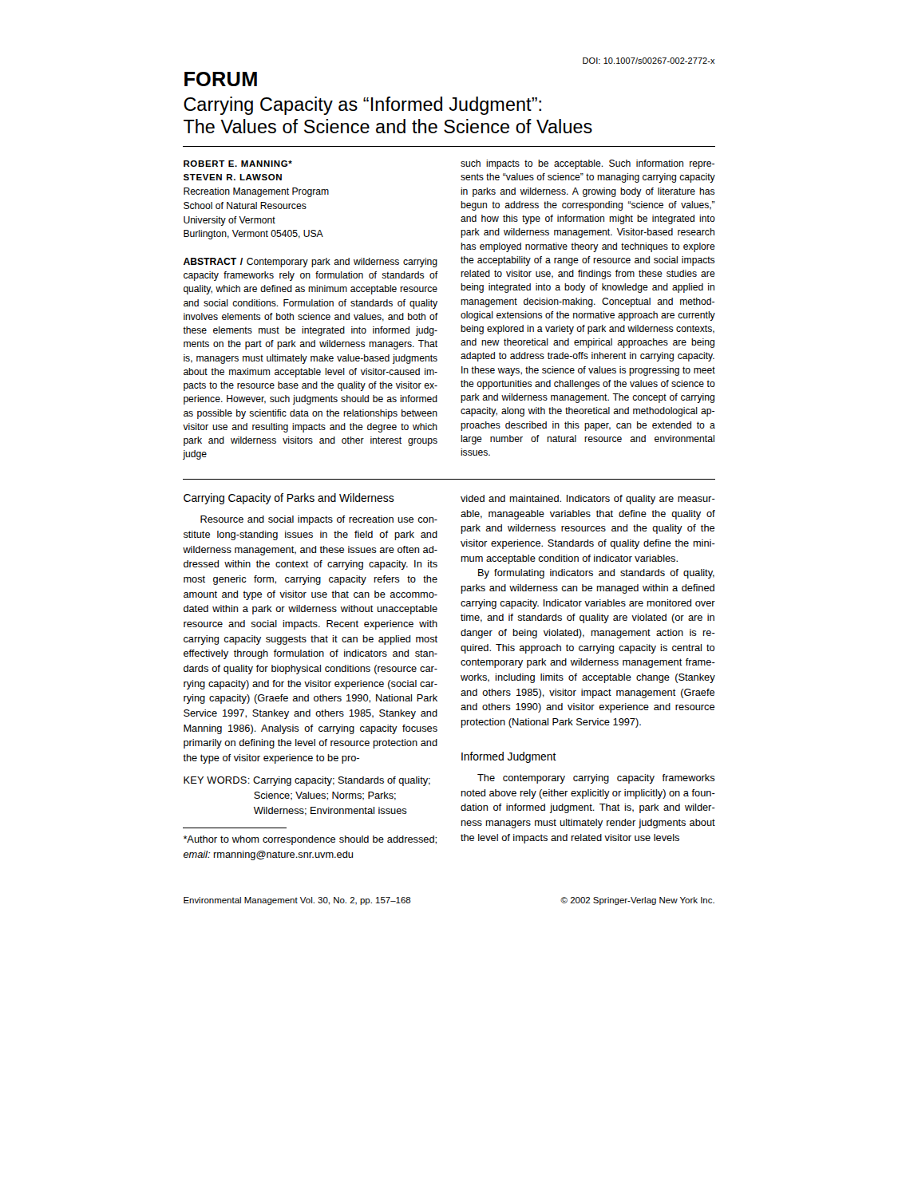DOI: 10.1007/s00267-002-2772-x
FORUM
Carrying Capacity as “Informed Judgment”:
The Values of Science and the Science of Values
ROBERT E. MANNING*
STEVEN R. LAWSON
Recreation Management Program
School of Natural Resources
University of Vermont
Burlington, Vermont 05405, USA
ABSTRACT / Contemporary park and wilderness carrying capacity frameworks rely on formulation of standards of quality, which are defined as minimum acceptable resource and social conditions. Formulation of standards of quality involves elements of both science and values, and both of these elements must be integrated into informed judgments on the part of park and wilderness managers. That is, managers must ultimately make value-based judgments about the maximum acceptable level of visitor-caused impacts to the resource base and the quality of the visitor experience. However, such judgments should be as informed as possible by scientific data on the relationships between visitor use and resulting impacts and the degree to which park and wilderness visitors and other interest groups judge
such impacts to be acceptable. Such information represents the “values of science” to managing carrying capacity in parks and wilderness. A growing body of literature has begun to address the corresponding “science of values,” and how this type of information might be integrated into park and wilderness management. Visitor-based research has employed normative theory and techniques to explore the acceptability of a range of resource and social impacts related to visitor use, and findings from these studies are being integrated into a body of knowledge and applied in management decision-making. Conceptual and methodological extensions of the normative approach are currently being explored in a variety of park and wilderness contexts, and new theoretical and empirical approaches are being adapted to address trade-offs inherent in carrying capacity. In these ways, the science of values is progressing to meet the opportunities and challenges of the values of science to park and wilderness management. The concept of carrying capacity, along with the theoretical and methodological approaches described in this paper, can be extended to a large number of natural resource and environmental issues.
Carrying Capacity of Parks and Wilderness
Resource and social impacts of recreation use constitute long-standing issues in the field of park and wilderness management, and these issues are often addressed within the context of carrying capacity. In its most generic form, carrying capacity refers to the amount and type of visitor use that can be accommodated within a park or wilderness without unacceptable resource and social impacts. Recent experience with carrying capacity suggests that it can be applied most effectively through formulation of indicators and standards of quality for biophysical conditions (resource carrying capacity) and for the visitor experience (social carrying capacity) (Graefe and others 1990, National Park Service 1997, Stankey and others 1985, Stankey and Manning 1986). Analysis of carrying capacity focuses primarily on defining the level of resource protection and the type of visitor experience to be pro-
KEY WORDS: Carrying capacity; Standards of quality; Science; Values; Norms; Parks; Wilderness; Environmental issues
*Author to whom correspondence should be addressed; email: rmanning@nature.snr.uvm.edu
vided and maintained. Indicators of quality are measurable, manageable variables that define the quality of park and wilderness resources and the quality of the visitor experience. Standards of quality define the minimum acceptable condition of indicator variables.
By formulating indicators and standards of quality, parks and wilderness can be managed within a defined carrying capacity. Indicator variables are monitored over time, and if standards of quality are violated (or are in danger of being violated), management action is required. This approach to carrying capacity is central to contemporary park and wilderness management frameworks, including limits of acceptable change (Stankey and others 1985), visitor impact management (Graefe and others 1990) and visitor experience and resource protection (National Park Service 1997).
Informed Judgment
The contemporary carrying capacity frameworks noted above rely (either explicitly or implicitly) on a foundation of informed judgment. That is, park and wilderness managers must ultimately render judgments about the level of impacts and related visitor use levels
Environmental Management Vol. 30, No. 2, pp. 157–168
© 2002 Springer-Verlag New York Inc.